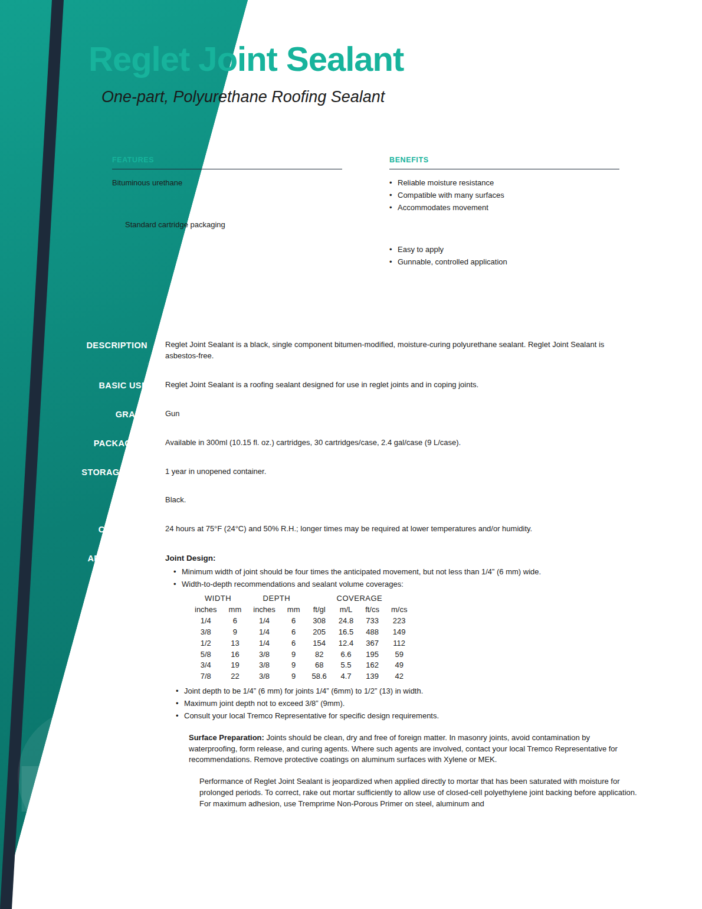T
Reglet Joint Sealant
One-part, Polyurethane Roofing Sealant
Features
Bituminous urethane
Standard cartridge packaging
Benefits
Reliable moisture resistance
Compatible with many surfaces
Accommodates movement
Easy to apply
Gunnable, controlled application
Description
Reglet Joint Sealant is a black, single component bitumen-modified, moisture-curing polyurethane sealant. Reglet Joint Sealant is asbestos-free.
Basic Use
Reglet Joint Sealant is a roofing sealant designed for use in reglet joints and in coping joints.
Grade
Gun
Packaging
Available in 300ml (10.15 fl. oz.) cartridges, 30 cartridges/case, 2.4 gal/case (9 L/case).
Storage Life
1 year in unopened container.
Color
Black.
Cure Time
24 hours at 75°F (24°C) and 50% R.H.; longer times may be required at lower temperatures and/or humidity.
Application
Joint Design:
Minimum width of joint should be four times the anticipated movement, but not less than 1/4” (6 mm) wide.
Width-to-depth recommendations and sealant volume coverages:
| WIDTH | DEPTH | COVERAGE |
| --- | --- | --- |
| inches | mm | inches | mm | ft/gl | m/L | ft/cs | m/cs |
| 1/4 | 6 | 1/4 | 6 | 308 | 24.8 | 733 | 223 |
| 3/8 | 9 | 1/4 | 6 | 205 | 16.5 | 488 | 149 |
| 1/2 | 13 | 1/4 | 6 | 154 | 12.4 | 367 | 112 |
| 5/8 | 16 | 3/8 | 9 | 82 | 6.6 | 195 | 59 |
| 3/4 | 19 | 3/8 | 9 | 68 | 5.5 | 162 | 49 |
| 7/8 | 22 | 3/8 | 9 | 58.6 | 4.7 | 139 | 42 |
Joint depth to be 1/4” (6 mm) for joints 1/4” (6mm) to 1/2” (13) in width.
Maximum joint depth not to exceed 3/8” (9mm).
Consult your local Tremco Representative for specific design requirements.
Surface Preparation: Joints should be clean, dry and free of foreign matter. In masonry joints, avoid contamination by waterproofing, form release, and curing agents. Where such agents are involved, contact your local Tremco Representative for recommendations. Remove protective coatings on aluminum surfaces with Xylene or MEK.
Performance of Reglet Joint Sealant is jeopardized when applied directly to mortar that has been saturated with moisture for prolonged periods. To correct, rake out mortar sufficiently to allow use of closed-cell polyethylene joint backing before application. For maximum adhesion, use Tremprime Non-Porous Primer on steel, aluminum and